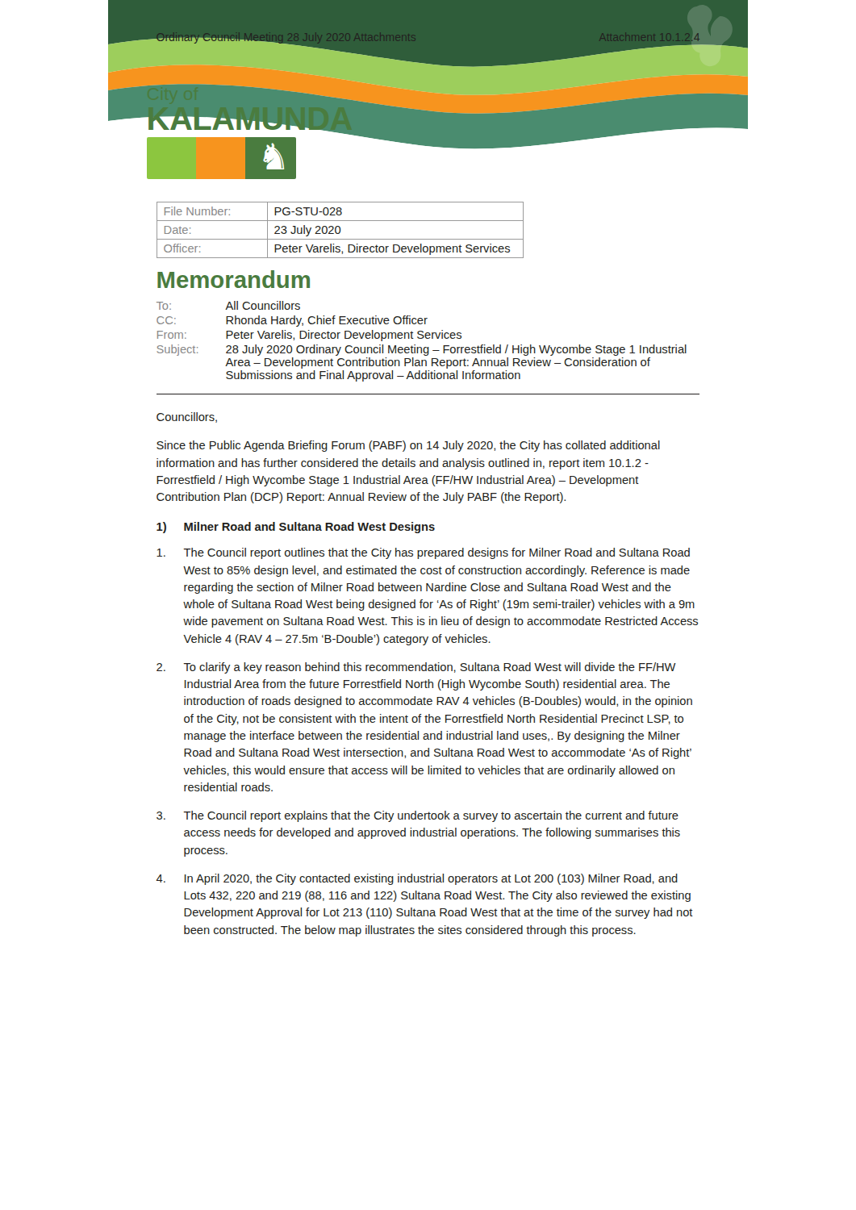Ordinary Council Meeting 28 July 2020 Attachments
Attachment 10.1.2.4
City of
KALAMUNDA
♞
| File Number: | PG-STU-028 |
| Date: | 23 July 2020 |
| Officer: | Peter Varelis, Director Development Services |
Memorandum
| To: | All Councillors |
| CC: | Rhonda Hardy, Chief Executive Officer |
| From: | Peter Varelis, Director Development Services |
| Subject: | 28 July 2020 Ordinary Council Meeting – Forrestfield / High Wycombe Stage 1 Industrial Area – Development Contribution Plan Report: Annual Review – Consideration of Submissions and Final Approval – Additional Information |
Councillors,
Since the Public Agenda Briefing Forum (PABF) on 14 July 2020, the City has collated additional information and has further considered the details and analysis outlined in, report item 10.1.2 - Forrestfield / High Wycombe Stage 1 Industrial Area (FF/HW Industrial Area) – Development Contribution Plan (DCP) Report: Annual Review of the July PABF (the Report).
1) Milner Road and Sultana Road West Designs
The Council report outlines that the City has prepared designs for Milner Road and Sultana Road West to 85% design level, and estimated the cost of construction accordingly. Reference is made regarding the section of Milner Road between Nardine Close and Sultana Road West and the whole of Sultana Road West being designed for ‘As of Right’ (19m semi-trailer) vehicles with a 9m wide pavement on Sultana Road West. This is in lieu of design to accommodate Restricted Access Vehicle 4 (RAV 4 – 27.5m ‘B-Double’) category of vehicles.
To clarify a key reason behind this recommendation, Sultana Road West will divide the FF/HW Industrial Area from the future Forrestfield North (High Wycombe South) residential area. The introduction of roads designed to accommodate RAV 4 vehicles (B-Doubles) would, in the opinion of the City, not be consistent with the intent of the Forrestfield North Residential Precinct LSP, to manage the interface between the residential and industrial land uses,. By designing the Milner Road and Sultana Road West intersection, and Sultana Road West to accommodate ‘As of Right’ vehicles, this would ensure that access will be limited to vehicles that are ordinarily allowed on residential roads.
The Council report explains that the City undertook a survey to ascertain the current and future access needs for developed and approved industrial operations. The following summarises this process.
In April 2020, the City contacted existing industrial operators at Lot 200 (103) Milner Road, and Lots 432, 220 and 219 (88, 116 and 122) Sultana Road West. The City also reviewed the existing Development Approval for Lot 213 (110) Sultana Road West that at the time of the survey had not been constructed. The below map illustrates the sites considered through this process.